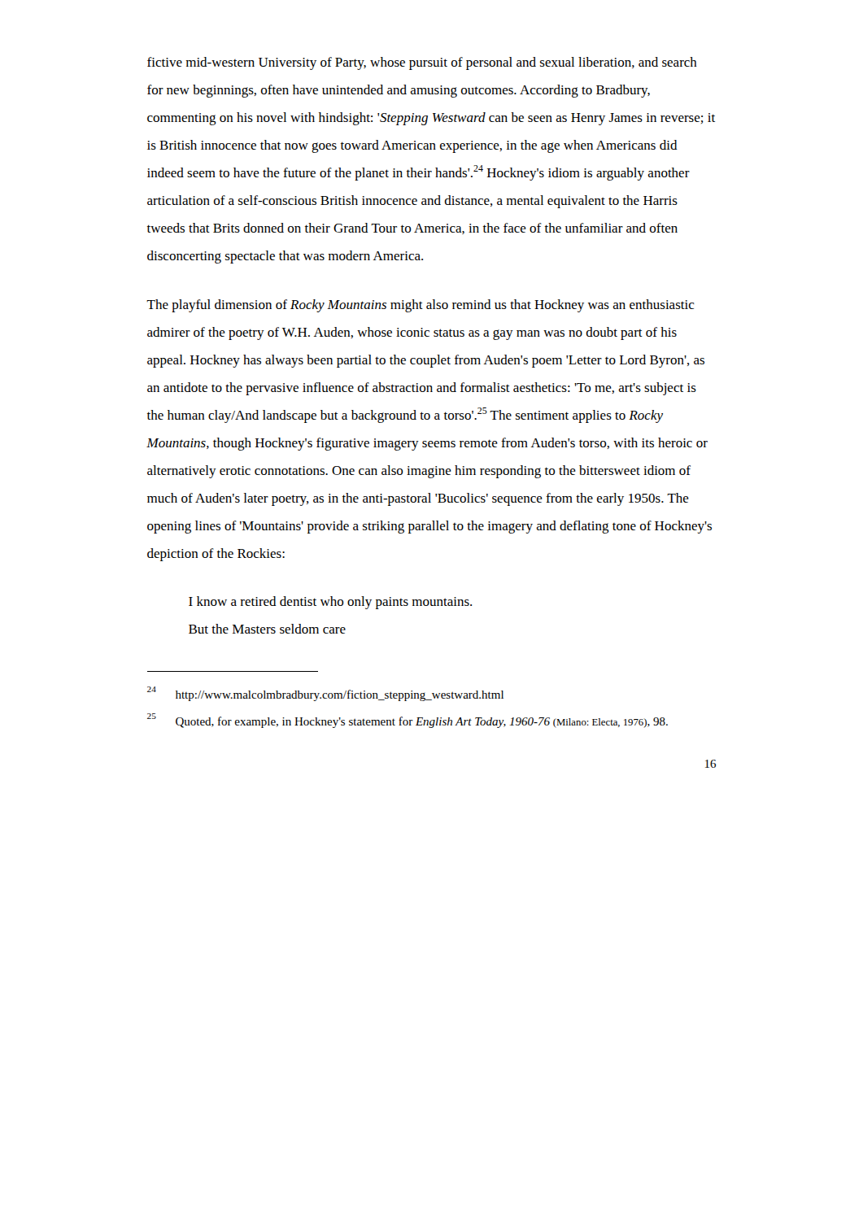fictive mid-western University of Party, whose pursuit of personal and sexual liberation, and search for new beginnings, often have unintended and amusing outcomes. According to Bradbury, commenting on his novel with hindsight: 'Stepping Westward can be seen as Henry James in reverse; it is British innocence that now goes toward American experience, in the age when Americans did indeed seem to have the future of the planet in their hands'.24 Hockney's idiom is arguably another articulation of a self-conscious British innocence and distance, a mental equivalent to the Harris tweeds that Brits donned on their Grand Tour to America, in the face of the unfamiliar and often disconcerting spectacle that was modern America.
The playful dimension of Rocky Mountains might also remind us that Hockney was an enthusiastic admirer of the poetry of W.H. Auden, whose iconic status as a gay man was no doubt part of his appeal. Hockney has always been partial to the couplet from Auden's poem 'Letter to Lord Byron', as an antidote to the pervasive influence of abstraction and formalist aesthetics: 'To me, art's subject is the human clay/And landscape but a background to a torso'.25 The sentiment applies to Rocky Mountains, though Hockney's figurative imagery seems remote from Auden's torso, with its heroic or alternatively erotic connotations. One can also imagine him responding to the bittersweet idiom of much of Auden's later poetry, as in the anti-pastoral 'Bucolics' sequence from the early 1950s. The opening lines of 'Mountains' provide a striking parallel to the imagery and deflating tone of Hockney's depiction of the Rockies:
I know a retired dentist who only paints mountains.
But the Masters seldom care
24 http://www.malcolmbradbury.com/fiction_stepping_westward.html
25 Quoted, for example, in Hockney's statement for English Art Today, 1960-76 (Milano: Electa, 1976), 98.
16